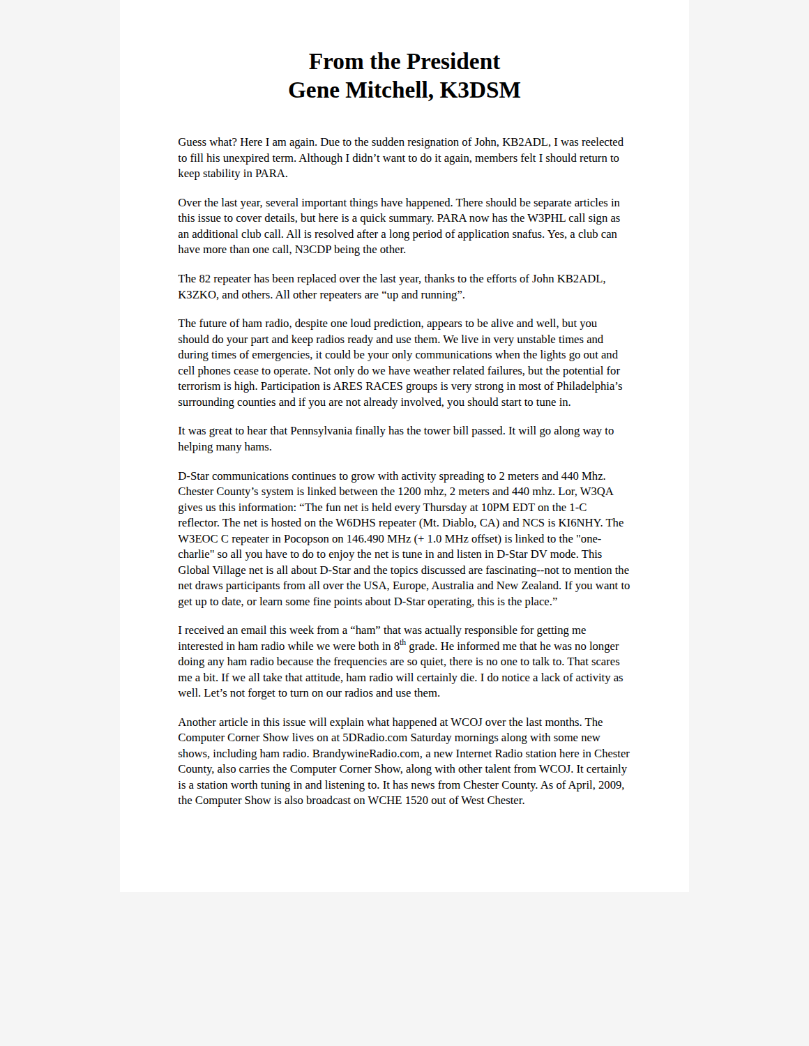From the PresidentGene Mitchell, K3DSM
Guess what? Here I am again. Due to the sudden resignation of John, KB2ADL, I was reelected to fill his unexpired term. Although I didn’t want to do it again, members felt I should return to keep stability in PARA.
Over the last year, several important things have happened. There should be separate articles in this issue to cover details, but here is a quick summary. PARA now has the W3PHL call sign as an additional club call. All is resolved after a long period of application snafus. Yes, a club can have more than one call, N3CDP being the other.
The 82 repeater has been replaced over the last year, thanks to the efforts of John KB2ADL, K3ZKO, and others. All other repeaters are “up and running”.
The future of ham radio, despite one loud prediction, appears to be alive and well, but you should do your part and keep radios ready and use them. We live in very unstable times and during times of emergencies, it could be your only communications when the lights go out and cell phones cease to operate. Not only do we have weather related failures, but the potential for terrorism is high. Participation is ARES RACES groups is very strong in most of Philadelphia’s surrounding counties and if you are not already involved, you should start to tune in.
It was great to hear that Pennsylvania finally has the tower bill passed. It will go along way to helping many hams.
D-Star communications continues to grow with activity spreading to 2 meters and 440 Mhz. Chester County’s system is linked between the 1200 mhz, 2 meters and 440 mhz. Lor, W3QA gives us this information: “The fun net is held every Thursday at 10PM EDT on the 1-C reflector. The net is hosted on the W6DHS repeater (Mt. Diablo, CA) and NCS is KI6NHY. The W3EOC C repeater in Pocopson on 146.490 MHz (+ 1.0 MHz offset) is linked to the "one-charlie" so all you have to do to enjoy the net is tune in and listen in D-Star DV mode. This Global Village net is all about D-Star and the topics discussed are fascinating--not to mention the net draws participants from all over the USA, Europe, Australia and New Zealand. If you want to get up to date, or learn some fine points about D-Star operating, this is the place.”
I received an email this week from a “ham” that was actually responsible for getting me interested in ham radio while we were both in 8th grade. He informed me that he was no longer doing any ham radio because the frequencies are so quiet, there is no one to talk to. That scares me a bit. If we all take that attitude, ham radio will certainly die. I do notice a lack of activity as well. Let’s not forget to turn on our radios and use them.
Another article in this issue will explain what happened at WCOJ over the last months. The Computer Corner Show lives on at 5DRadio.com Saturday mornings along with some new shows, including ham radio. BrandywineRadio.com, a new Internet Radio station here in Chester County, also carries the Computer Corner Show, along with other talent from WCOJ. It certainly is a station worth tuning in and listening to. It has news from Chester County. As of April, 2009, the Computer Show is also broadcast on WCHE 1520 out of West Chester.